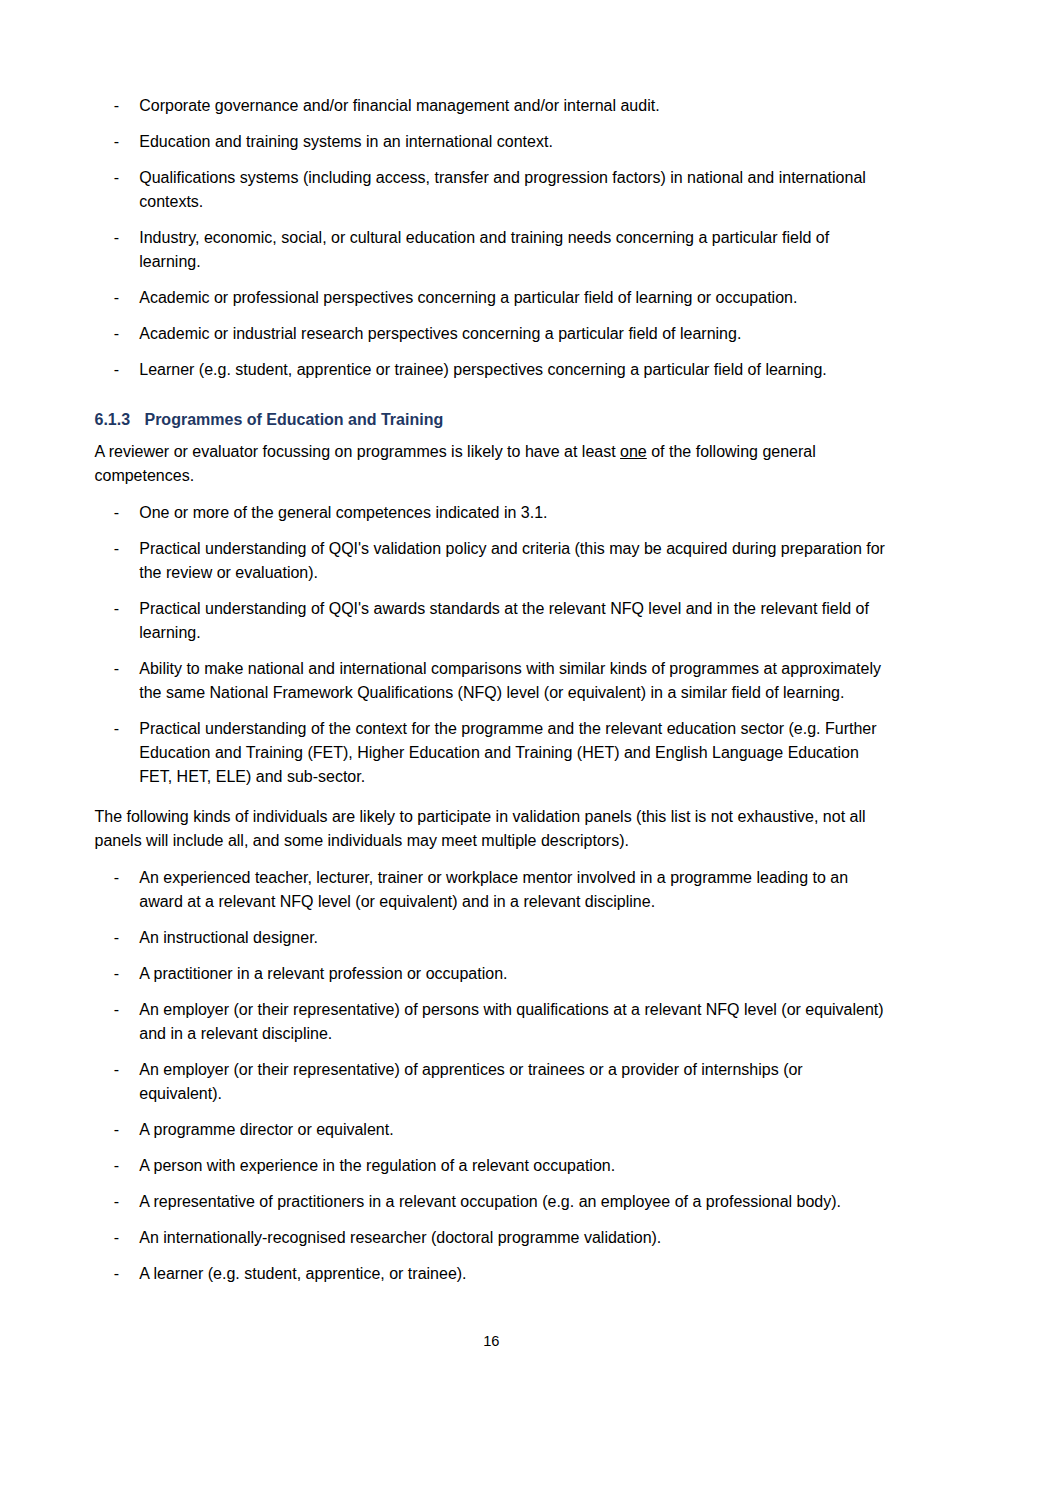Corporate governance and/or financial management and/or internal audit.
Education and training systems in an international context.
Qualifications systems (including access, transfer and progression factors) in national and international contexts.
Industry, economic, social, or cultural education and training needs concerning a particular field of learning.
Academic or professional perspectives concerning a particular field of learning or occupation.
Academic or industrial research perspectives concerning a particular field of learning.
Learner (e.g. student, apprentice or trainee) perspectives concerning a particular field of learning.
6.1.3 Programmes of Education and Training
A reviewer or evaluator focussing on programmes is likely to have at least one of the following general competences.
One or more of the general competences indicated in 3.1.
Practical understanding of QQI's validation policy and criteria (this may be acquired during preparation for the review or evaluation).
Practical understanding of QQI's awards standards at the relevant NFQ level and in the relevant field of learning.
Ability to make national and international comparisons with similar kinds of programmes at approximately the same National Framework Qualifications (NFQ) level (or equivalent) in a similar field of learning.
Practical understanding of the context for the programme and the relevant education sector (e.g. Further Education and Training (FET), Higher Education and Training (HET) and English Language Education FET, HET, ELE) and sub-sector.
The following kinds of individuals are likely to participate in validation panels (this list is not exhaustive, not all panels will include all, and some individuals may meet multiple descriptors).
An experienced teacher, lecturer, trainer or workplace mentor involved in a programme leading to an award at a relevant NFQ level (or equivalent) and in a relevant discipline.
An instructional designer.
A practitioner in a relevant profession or occupation.
An employer (or their representative) of persons with qualifications at a relevant NFQ level (or equivalent) and in a relevant discipline.
An employer (or their representative) of apprentices or trainees or a provider of internships (or equivalent).
A programme director or equivalent.
A person with experience in the regulation of a relevant occupation.
A representative of practitioners in a relevant occupation (e.g. an employee of a professional body).
An internationally-recognised researcher (doctoral programme validation).
A learner (e.g. student, apprentice, or trainee).
16